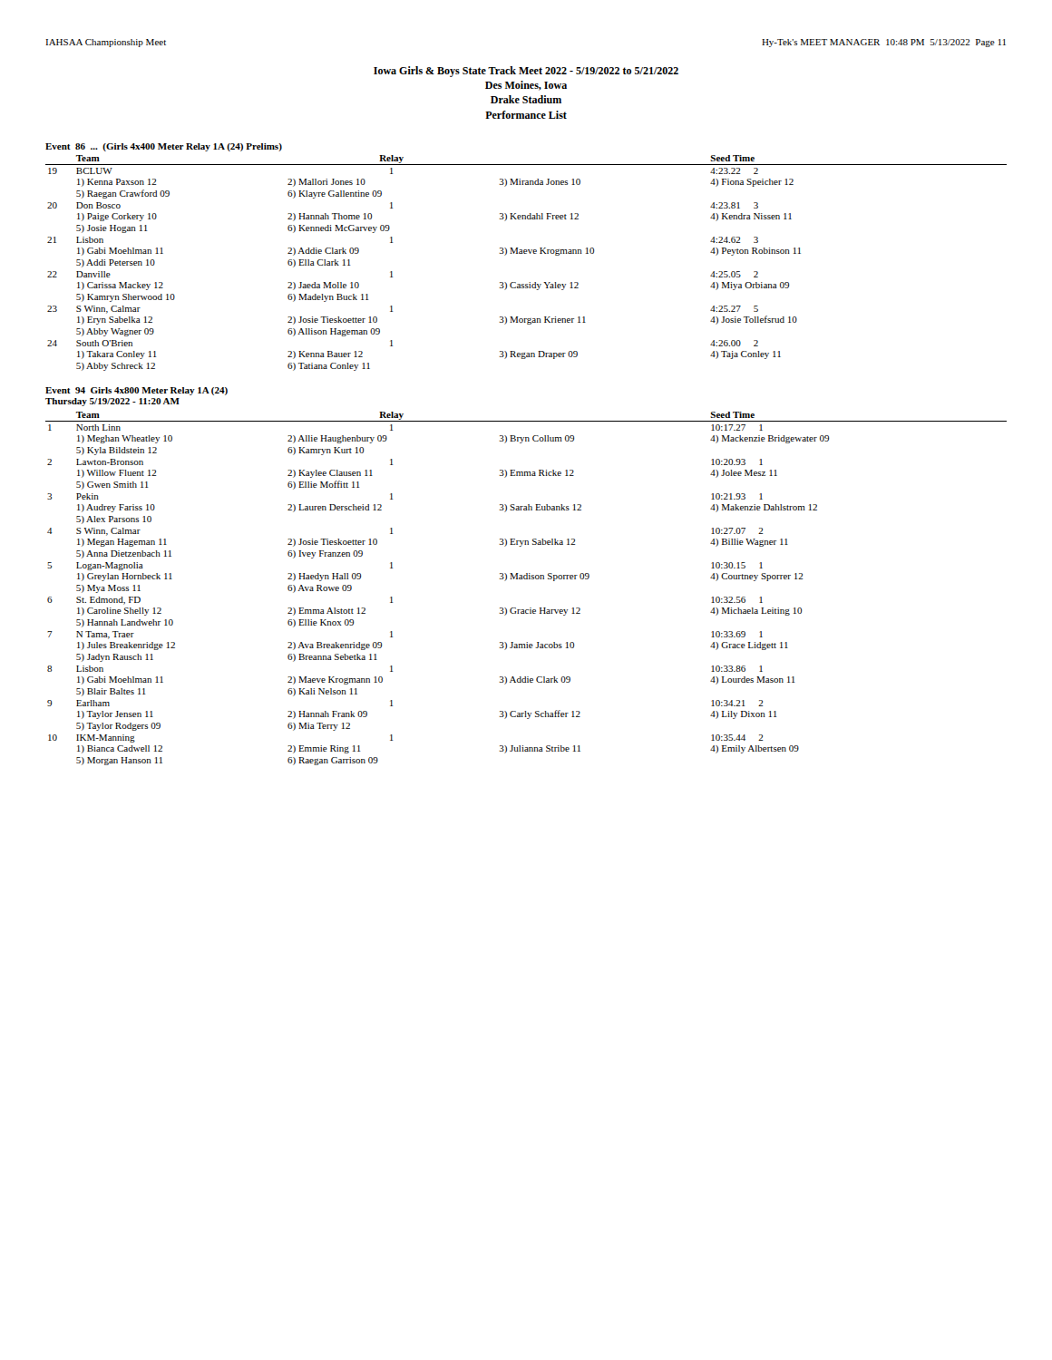IAHSAA Championship Meet
Hy-Tek's MEET MANAGER 10:48 PM 5/13/2022 Page 11
Iowa Girls & Boys State Track Meet 2022 - 5/19/2022 to 5/21/2022
Des Moines, Iowa
Drake Stadium
Performance List
Event 86 ... (Girls 4x400 Meter Relay 1A (24) Prelims)
| | Team | Relay | | Seed Time |
| --- | --- | --- | --- | --- |
| 19 | BCLUW | 1 | | 4:23.22 2 |
| | 1) Kenna Paxson 12 | 2) Mallori Jones 10 | 3) Miranda Jones 10 | 4) Fiona Speicher 12 |
| | 5) Raegan Crawford 09 | 6) Klayre Gallentine 09 | | |
| 20 | Don Bosco | 1 | | 4:23.81 3 |
| | 1) Paige Corkery 10 | 2) Hannah Thome 10 | 3) Kendahl Freet 12 | 4) Kendra Nissen 11 |
| | 5) Josie Hogan 11 | 6) Kennedi McGarvey 09 | | |
| 21 | Lisbon | 1 | | 4:24.62 3 |
| | 1) Gabi Moehlman 11 | 2) Addie Clark 09 | 3) Maeve Krogmann 10 | 4) Peyton Robinson 11 |
| | 5) Addi Petersen 10 | 6) Ella Clark 11 | | |
| 22 | Danville | 1 | | 4:25.05 2 |
| | 1) Carissa Mackey 12 | 2) Jaeda Molle 10 | 3) Cassidy Yaley 12 | 4) Miya Orbiana 09 |
| | 5) Kamryn Sherwood 10 | 6) Madelyn Buck 11 | | |
| 23 | S Winn, Calmar | 1 | | 4:25.27 5 |
| | 1) Eryn Sabelka 12 | 2) Josie Tieskoetter 10 | 3) Morgan Kriener 11 | 4) Josie Tollefsrud 10 |
| | 5) Abby Wagner 09 | 6) Allison Hageman 09 | | |
| 24 | South O'Brien | 1 | | 4:26.00 2 |
| | 1) Takara Conley 11 | 2) Kenna Bauer 12 | 3) Regan Draper 09 | 4) Taja Conley 11 |
| | 5) Abby Schreck 12 | 6) Tatiana Conley 11 | | |
Event 94 Girls 4x800 Meter Relay 1A (24)
Thursday 5/19/2022 - 11:20 AM
| | Team | Relay | | Seed Time |
| --- | --- | --- | --- | --- |
| 1 | North Linn | 1 | | 10:17.27 1 |
| | 1) Meghan Wheatley 10 | 2) Allie Haughenbury 09 | 3) Bryn Collum 09 | 4) Mackenzie Bridgewater 09 |
| | 5) Kyla Bildstein 12 | 6) Kamryn Kurt 10 | | |
| 2 | Lawton-Bronson | 1 | | 10:20.93 1 |
| | 1) Willow Fluent 12 | 2) Kaylee Clausen 11 | 3) Emma Ricke 12 | 4) Jolee Mesz 11 |
| | 5) Gwen Smith 11 | 6) Ellie Moffitt 11 | | |
| 3 | Pekin | 1 | | 10:21.93 1 |
| | 1) Audrey Fariss 10 | 2) Lauren Derscheid 12 | 3) Sarah Eubanks 12 | 4) Makenzie Dahlstrom 12 |
| | 5) Alex Parsons 10 | | | |
| 4 | S Winn, Calmar | 1 | | 10:27.07 2 |
| | 1) Megan Hageman 11 | 2) Josie Tieskoetter 10 | 3) Eryn Sabelka 12 | 4) Billie Wagner 11 |
| | 5) Anna Dietzenbach 11 | 6) Ivey Franzen 09 | | |
| 5 | Logan-Magnolia | 1 | | 10:30.15 1 |
| | 1) Greylan Hornbeck 11 | 2) Haedyn Hall 09 | 3) Madison Sporrer 09 | 4) Courtney Sporrer 12 |
| | 5) Mya Moss 11 | 6) Ava Rowe 09 | | |
| 6 | St. Edmond, FD | 1 | | 10:32.56 1 |
| | 1) Caroline Shelly 12 | 2) Emma Alstott 12 | 3) Gracie Harvey 12 | 4) Michaela Leiting 10 |
| | 5) Hannah Landwehr 10 | 6) Ellie Knox 09 | | |
| 7 | N Tama, Traer | 1 | | 10:33.69 1 |
| | 1) Jules Breakenridge 12 | 2) Ava Breakenridge 09 | 3) Jamie Jacobs 10 | 4) Grace Lidgett 11 |
| | 5) Jadyn Rausch 11 | 6) Breanna Sebetka 11 | | |
| 8 | Lisbon | 1 | | 10:33.86 1 |
| | 1) Gabi Moehlman 11 | 2) Maeve Krogmann 10 | 3) Addie Clark 09 | 4) Lourdes Mason 11 |
| | 5) Blair Baltes 11 | 6) Kali Nelson 11 | | |
| 9 | Earlham | 1 | | 10:34.21 2 |
| | 1) Taylor Jensen 11 | 2) Hannah Frank 09 | 3) Carly Schaffer 12 | 4) Lily Dixon 11 |
| | 5) Taylor Rodgers 09 | 6) Mia Terry 12 | | |
| 10 | IKM-Manning | 1 | | 10:35.44 2 |
| | 1) Bianca Cadwell 12 | 2) Emmie Ring 11 | 3) Julianna Stribe 11 | 4) Emily Albertsen 09 |
| | 5) Morgan Hanson 11 | 6) Raegan Garrison 09 | | |